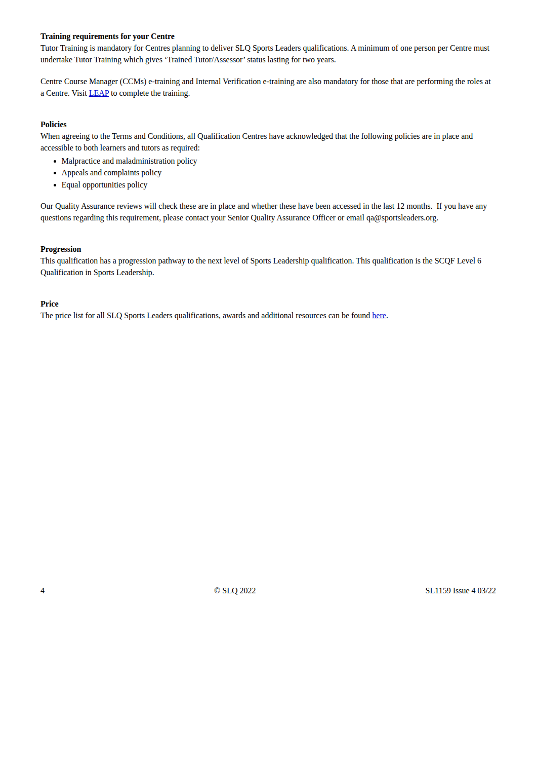Training requirements for your Centre
Tutor Training is mandatory for Centres planning to deliver SLQ Sports Leaders qualifications. A minimum of one person per Centre must undertake Tutor Training which gives ‘Trained Tutor/Assessor’ status lasting for two years.
Centre Course Manager (CCMs) e-training and Internal Verification e-training are also mandatory for those that are performing the roles at a Centre. Visit LEAP to complete the training.
Policies
When agreeing to the Terms and Conditions, all Qualification Centres have acknowledged that the following policies are in place and accessible to both learners and tutors as required:
Malpractice and maladministration policy
Appeals and complaints policy
Equal opportunities policy
Our Quality Assurance reviews will check these are in place and whether these have been accessed in the last 12 months. If you have any questions regarding this requirement, please contact your Senior Quality Assurance Officer or email qa@sportsleaders.org.
Progression
This qualification has a progression pathway to the next level of Sports Leadership qualification. This qualification is the SCQF Level 6 Qualification in Sports Leadership.
Price
The price list for all SLQ Sports Leaders qualifications, awards and additional resources can be found here.
4 © SLQ 2022 SL1159 Issue 4 03/22